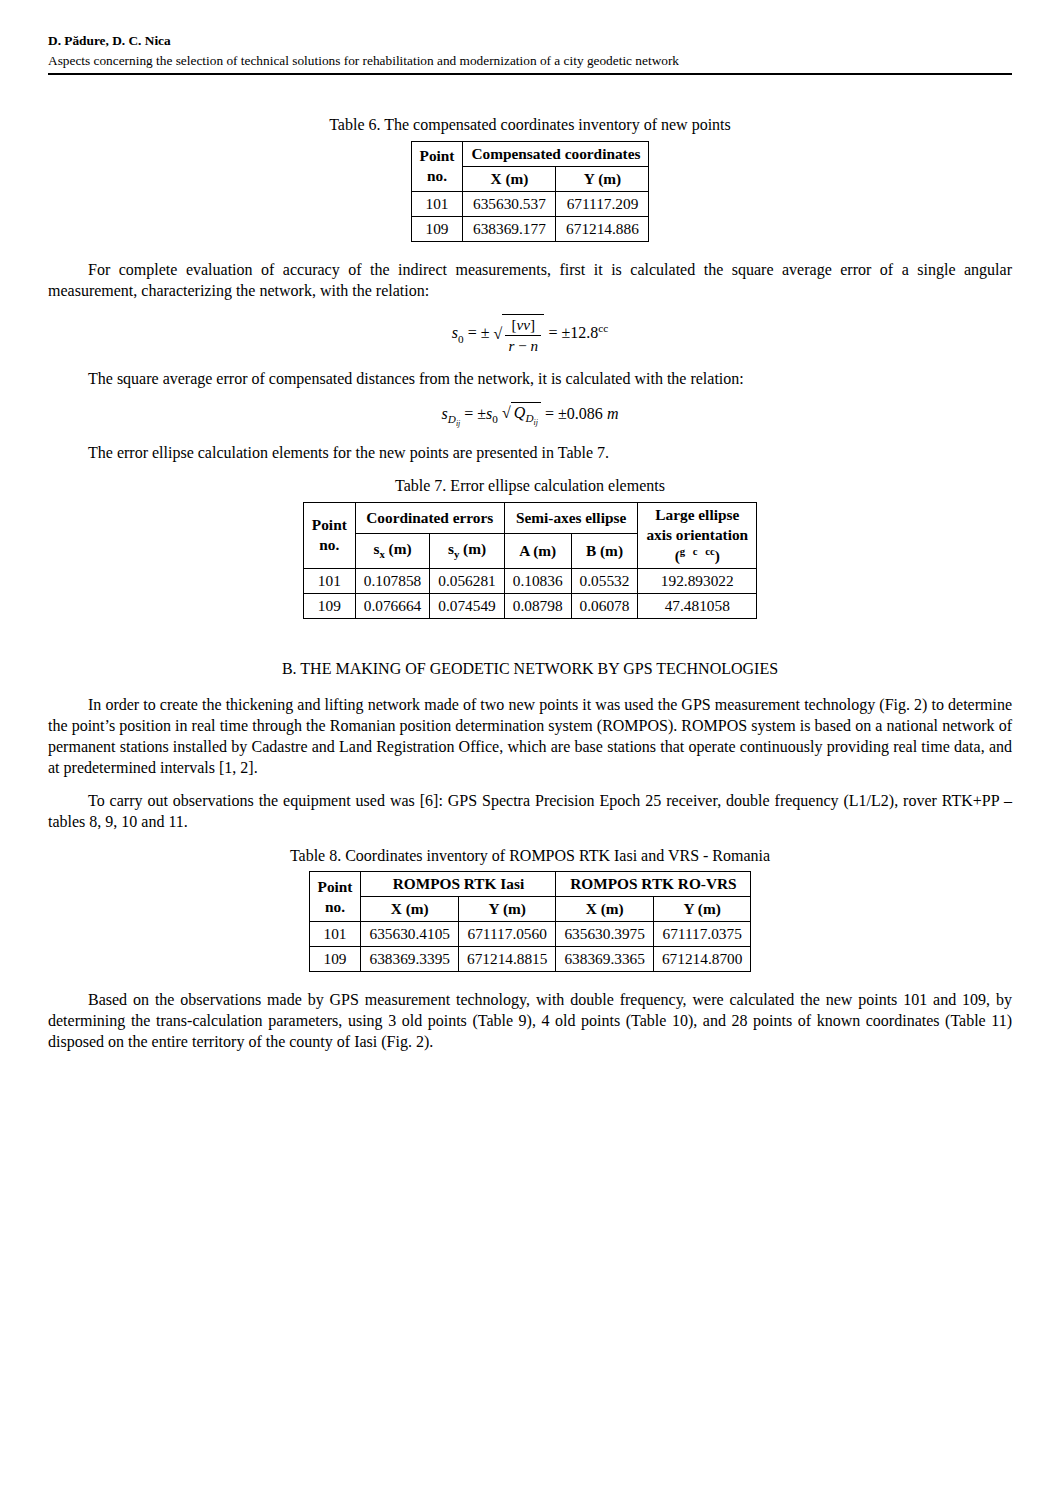D. Pădure, D. C. Nica
Aspects concerning the selection of technical solutions for rehabilitation and modernization of a city geodetic network
Table 6. The compensated coordinates inventory of new points
| Point no. | Compensated coordinates |
| --- | --- |
| X (m) | Y (m) |
| 101 | 635630.537 | 671117.209 |
| 109 | 638369.177 | 671214.886 |
For complete evaluation of accuracy of the indirect measurements, first it is calculated the square average error of a single angular measurement, characterizing the network, with the relation:
s0 = ± √[vv] r − n = ±12.8cc
The square average error of compensated distances from the network, it is calculated with the relation:
sDij = ±s0 √QDij = ±0.086 m
The error ellipse calculation elements for the new points are presented in Table 7.
Table 7. Error ellipse calculation elements
| Point no. | Coordinated errors | Semi-axes ellipse | Large ellipse axis orientation ( g c cc ) |
| --- | --- | --- | --- |
| s x (m) | s y (m) | A (m) | B (m) |
| 101 | 0.107858 | 0.056281 | 0.10836 | 0.05532 | 192.893022 |
| 109 | 0.076664 | 0.074549 | 0.08798 | 0.06078 | 47.481058 |
B. The making of geodetic network by GPS technologies
In order to create the thickening and lifting network made of two new points it was used the GPS measurement technology (Fig. 2) to determine the point’s position in real time through the Romanian position determination system (ROMPOS). ROMPOS system is based on a national network of permanent stations installed by Cadastre and Land Registration Office, which are base stations that operate continuously providing real time data, and at predetermined intervals [1, 2].
To carry out observations the equipment used was [6]: GPS Spectra Precision Epoch 25 receiver, double frequency (L1/L2), rover RTK+PP – tables 8, 9, 10 and 11.
Table 8. Coordinates inventory of ROMPOS RTK Iasi and VRS - Romania
| Point no. | ROMPOS RTK Iasi | ROMPOS RTK RO-VRS |
| --- | --- | --- |
| X (m) | Y (m) | X (m) | Y (m) |
| 101 | 635630.4105 | 671117.0560 | 635630.3975 | 671117.0375 |
| 109 | 638369.3395 | 671214.8815 | 638369.3365 | 671214.8700 |
Based on the observations made by GPS measurement technology, with double frequency, were calculated the new points 101 and 109, by determining the trans-calculation parameters, using 3 old points (Table 9), 4 old points (Table 10), and 28 points of known coordinates (Table 11) disposed on the entire territory of the county of Iasi (Fig. 2).